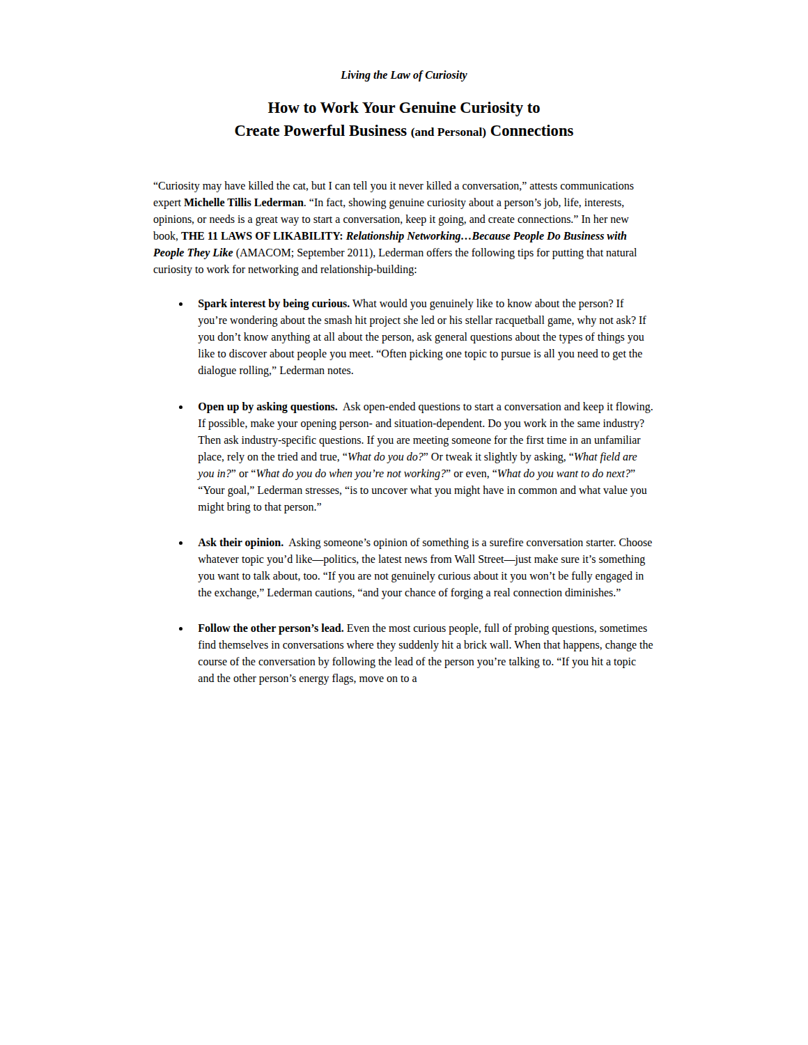Living the Law of Curiosity
How to Work Your Genuine Curiosity to
Create Powerful Business (and Personal) Connections
“Curiosity may have killed the cat, but I can tell you it never killed a conversation,” attests communications expert Michelle Tillis Lederman. “In fact, showing genuine curiosity about a person’s job, life, interests, opinions, or needs is a great way to start a conversation, keep it going, and create connections.” In her new book, THE 11 LAWS OF LIKABILITY: Relationship Networking…Because People Do Business with People They Like (AMACOM; September 2011), Lederman offers the following tips for putting that natural curiosity to work for networking and relationship-building:
Spark interest by being curious. What would you genuinely like to know about the person? If you’re wondering about the smash hit project she led or his stellar racquetball game, why not ask? If you don’t know anything at all about the person, ask general questions about the types of things you like to discover about people you meet. “Often picking one topic to pursue is all you need to get the dialogue rolling,” Lederman notes.
Open up by asking questions. Ask open-ended questions to start a conversation and keep it flowing. If possible, make your opening person- and situation-dependent. Do you work in the same industry? Then ask industry-specific questions. If you are meeting someone for the first time in an unfamiliar place, rely on the tried and true, “What do you do?” Or tweak it slightly by asking, “What field are you in?” or “What do you do when you’re not working?” or even, “What do you want to do next?” “Your goal,” Lederman stresses, “is to uncover what you might have in common and what value you might bring to that person.”
Ask their opinion. Asking someone’s opinion of something is a surefire conversation starter. Choose whatever topic you’d like—politics, the latest news from Wall Street—just make sure it’s something you want to talk about, too. “If you are not genuinely curious about it you won’t be fully engaged in the exchange,” Lederman cautions, “and your chance of forging a real connection diminishes.”
Follow the other person’s lead. Even the most curious people, full of probing questions, sometimes find themselves in conversations where they suddenly hit a brick wall. When that happens, change the course of the conversation by following the lead of the person you’re talking to. “If you hit a topic and the other person’s energy flags, move on to a